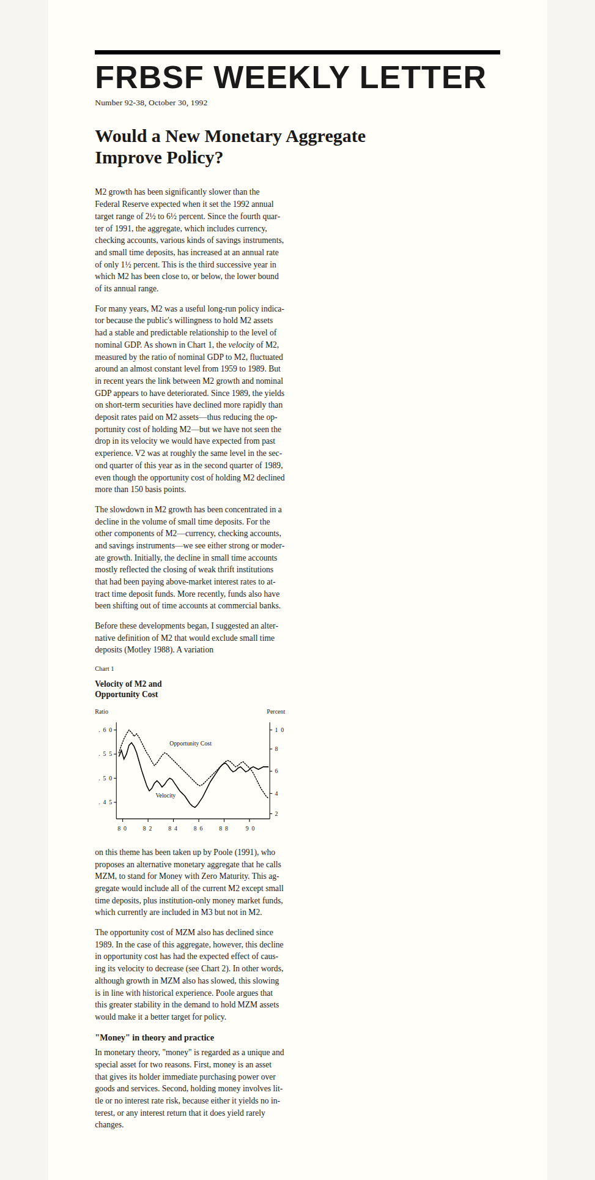FRBSF Weekly Letter
Number 92-38, October 30, 1992
Would a New Monetary Aggregate Improve Policy?
M2 growth has been significantly slower than the Federal Reserve expected when it set the 1992 annual target range of 2½ to 6½ percent. Since the fourth quarter of 1991, the aggregate, which includes currency, checking accounts, various kinds of savings instruments, and small time deposits, has increased at an annual rate of only 1½ percent. This is the third successive year in which M2 has been close to, or below, the lower bound of its annual range.
For many years, M2 was a useful long-run policy indicator because the public's willingness to hold M2 assets had a stable and predictable relationship to the level of nominal GDP. As shown in Chart 1, the velocity of M2, measured by the ratio of nominal GDP to M2, fluctuated around an almost constant level from 1959 to 1989. But in recent years the link between M2 growth and nominal GDP appears to have deteriorated. Since 1989, the yields on short-term securities have declined more rapidly than deposit rates paid on M2 assets—thus reducing the opportunity cost of holding M2—but we have not seen the drop in its velocity we would have expected from past experience. V2 was at roughly the same level in the second quarter of this year as in the second quarter of 1989, even though the opportunity cost of holding M2 declined more than 150 basis points.
The slowdown in M2 growth has been concentrated in a decline in the volume of small time deposits. For the other components of M2—currency, checking accounts, and savings instruments—we see either strong or moderate growth. Initially, the decline in small time accounts mostly reflected the closing of weak thrift institutions that had been paying above-market interest rates to attract time deposit funds. More recently, funds also have been shifting out of time accounts at commercial banks.
Before these developments began, I suggested an alternative definition of M2 that would exclude small time deposits (Motley 1988). A variation
Chart 1
Velocity of M2 and
Opportunity Cost
Ratio Percent
. 6 0 . 5 5 . 5 0 . 4 5 1 0 8 6 4 2 8 0 8 2 8 4 8 6 8 8 9 0 Velocity Opportunity Cost
on this theme has been taken up by Poole (1991), who proposes an alternative monetary aggregate that he calls MZM, to stand for Money with Zero Maturity. This aggregate would include all of the current M2 except small time deposits, plus institution-only money market funds, which currently are included in M3 but not in M2.
The opportunity cost of MZM also has declined since 1989. In the case of this aggregate, however, this decline in opportunity cost has had the expected effect of causing its velocity to decrease (see Chart 2). In other words, although growth in MZM also has slowed, this slowing is in line with historical experience. Poole argues that this greater stability in the demand to hold MZM assets would make it a better target for policy.
"Money" in theory and practice
In monetary theory, "money" is regarded as a unique and special asset for two reasons. First, money is an asset that gives its holder immediate purchasing power over goods and services. Second, holding money involves little or no interest rate risk, because either it yields no interest, or any interest return that it does yield rarely changes.